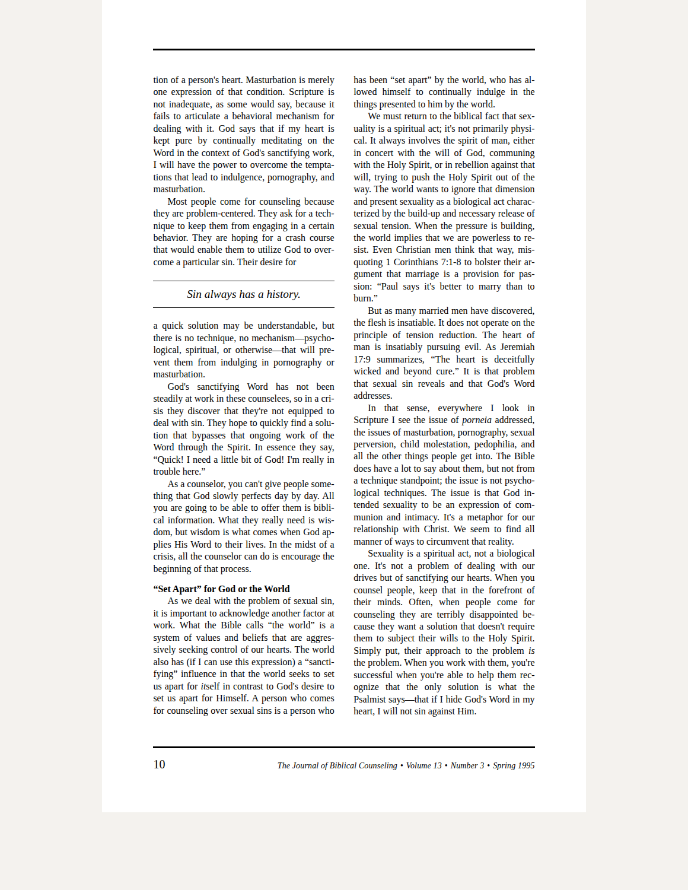tion of a person's heart. Masturbation is merely one expression of that condition. Scripture is not inadequate, as some would say, because it fails to articulate a behavioral mechanism for dealing with it. God says that if my heart is kept pure by continually meditating on the Word in the context of God's sanctifying work, I will have the power to overcome the temptations that lead to indulgence, pornography, and masturbation.
Most people come for counseling because they are problem-centered. They ask for a technique to keep them from engaging in a certain behavior. They are hoping for a crash course that would enable them to utilize God to overcome a particular sin. Their desire for
Sin always has a history.
a quick solution may be understandable, but there is no technique, no mechanism—psychological, spiritual, or otherwise—that will prevent them from indulging in pornography or masturbation.
God's sanctifying Word has not been steadily at work in these counselees, so in a crisis they discover that they're not equipped to deal with sin. They hope to quickly find a solution that bypasses that ongoing work of the Word through the Spirit. In essence they say, “Quick! I need a little bit of God! I'm really in trouble here.”
As a counselor, you can't give people something that God slowly perfects day by day. All you are going to be able to offer them is biblical information. What they really need is wisdom, but wisdom is what comes when God applies His Word to their lives. In the midst of a crisis, all the counselor can do is encourage the beginning of that process.
“Set Apart” for God or the World
As we deal with the problem of sexual sin, it is important to acknowledge another factor at work. What the Bible calls “the world” is a system of values and beliefs that are aggressively seeking control of our hearts. The world also has (if I can use this expression) a “sanctifying” influence in that the world seeks to set us apart for itself in contrast to God's desire to set us apart for Himself. A person who comes for counseling over sexual sins is a person who has been “set apart” by the world, who has allowed himself to continually indulge in the things presented to him by the world.
We must return to the biblical fact that sexuality is a spiritual act; it's not primarily physical. It always involves the spirit of man, either in concert with the will of God, communing with the Holy Spirit, or in rebellion against that will, trying to push the Holy Spirit out of the way. The world wants to ignore that dimension and present sexuality as a biological act characterized by the build-up and necessary release of sexual tension. When the pressure is building, the world implies that we are powerless to resist. Even Christian men think that way, misquoting 1 Corinthians 7:1-8 to bolster their argument that marriage is a provision for passion: “Paul says it's better to marry than to burn.”
But as many married men have discovered, the flesh is insatiable. It does not operate on the principle of tension reduction. The heart of man is insatiably pursuing evil. As Jeremiah 17:9 summarizes, “The heart is deceitfully wicked and beyond cure.” It is that problem that sexual sin reveals and that God's Word addresses.
In that sense, everywhere I look in Scripture I see the issue of porneia addressed, the issues of masturbation, pornography, sexual perversion, child molestation, pedophilia, and all the other things people get into. The Bible does have a lot to say about them, but not from a technique standpoint; the issue is not psychological techniques. The issue is that God intended sexuality to be an expression of communion and intimacy. It's a metaphor for our relationship with Christ. We seem to find all manner of ways to circumvent that reality.
Sexuality is a spiritual act, not a biological one. It's not a problem of dealing with our drives but of sanctifying our hearts. When you counsel people, keep that in the forefront of their minds. Often, when people come for counseling they are terribly disappointed because they want a solution that doesn't require them to subject their wills to the Holy Spirit. Simply put, their approach to the problem is the problem. When you work with them, you're successful when you're able to help them recognize that the only solution is what the Psalmist says—that if I hide God's Word in my heart, I will not sin against Him.
10
The Journal of Biblical Counseling•Volume 13•Number 3•Spring 1995